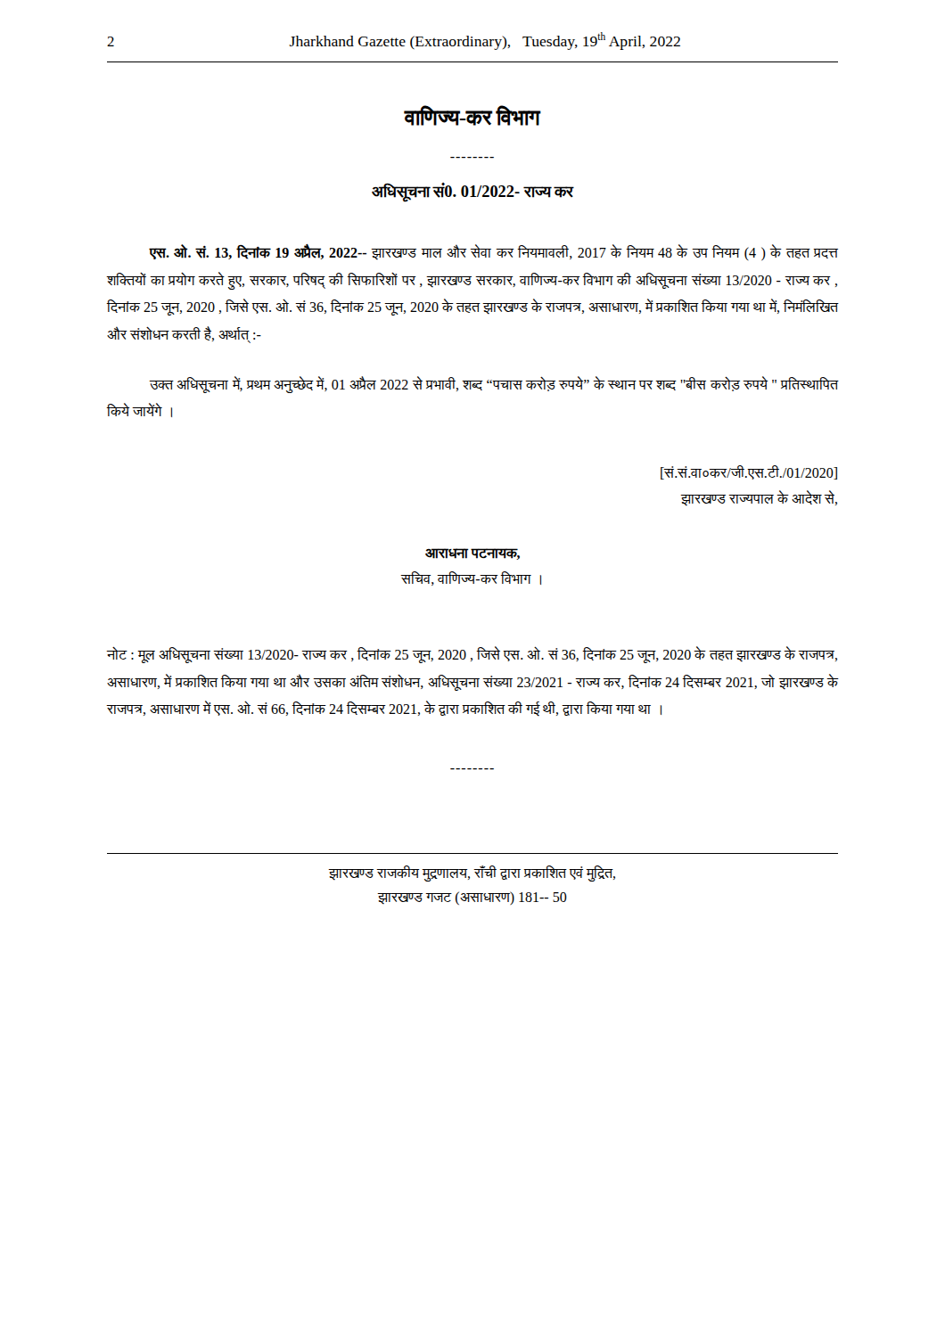2 Jharkhand Gazette (Extraordinary), Tuesday, 19th April, 2022
वाणिज्य-कर विभाग
--------
अधिसूचना सं0. 01/2022- राज्य कर
एस. ओ. सं. 13, दिनांक 19 अप्रैल, 2022-- झारखण्ड माल और सेवा कर नियमावली, 2017 के नियम 48 के उप नियम (4 ) के तहत प्रदत्त शक्तियों का प्रयोग करते हुए, सरकार, परिषद् की सिफारिशों पर , झारखण्ड सरकार, वाणिज्य-कर विभाग की अधिसूचना संख्या 13/2020 - राज्य कर , दिनांक 25 जून, 2020 , जिसे एस. ओ. सं 36, दिनांक 25 जून, 2020 के तहत झारखण्ड के राजपत्र, असाधारण, में प्रकाशित किया गया था में, निमंलिखित और संशोधन करती है, अर्थात् :-
उक्त अधिसूचना में, प्रथम अनुच्छेद में, 01 अप्रैल 2022 से प्रभावी, शब्द “पचास करोड़ रुपये” के स्थान पर शब्द "बीस करोड़ रुपये " प्रतिस्थापित किये जायेंगे ।
[सं.सं.वा०कर/जी.एस.टी./01/2020] झारखण्ड राज्यपाल के आदेश से,
आराधना पटनायक, सचिव, वाणिज्य-कर विभाग ।
नोट : मूल अधिसूचना संख्या 13/2020- राज्य कर , दिनांक 25 जून, 2020 , जिसे एस. ओ. सं 36, दिनांक 25 जून, 2020 के तहत झारखण्ड के राजपत्र, असाधारण, में प्रकाशित किया गया था और उसका अंतिम संशोधन, अधिसूचना संख्या 23/2021 - राज्य कर, दिनांक 24 दिसम्बर 2021, जो झारखण्ड के राजपत्र, असाधारण में एस. ओ. सं 66, दिनांक 24 दिसम्बर 2021, के द्वारा प्रकाशित की गई थी, द्वारा किया गया था ।
--------
झारखण्ड राजकीय मुद्रणालय, राँची द्वारा प्रकाशित एवं मुद्रित,
झारखण्ड गजट (असाधारण) 181-- 50